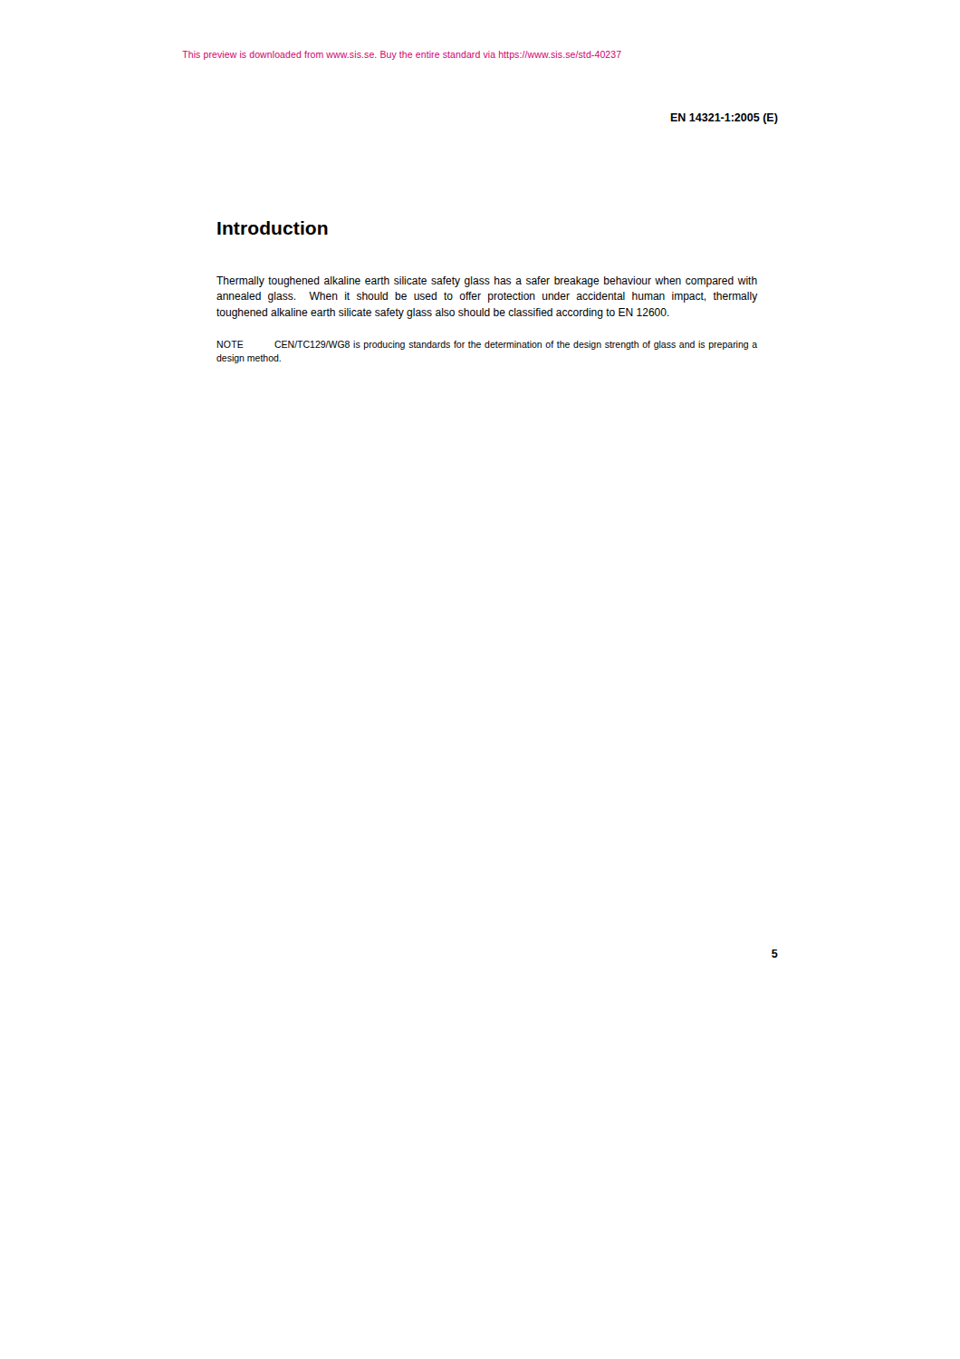This preview is downloaded from www.sis.se. Buy the entire standard via https://www.sis.se/std-40237
EN 14321-1:2005 (E)
Introduction
Thermally toughened alkaline earth silicate safety glass has a safer breakage behaviour when compared with annealed glass. When it should be used to offer protection under accidental human impact, thermally toughened alkaline earth silicate safety glass also should be classified according to EN 12600.
NOTE CEN/TC129/WG8 is producing standards for the determination of the design strength of glass and is preparing a design method.
5